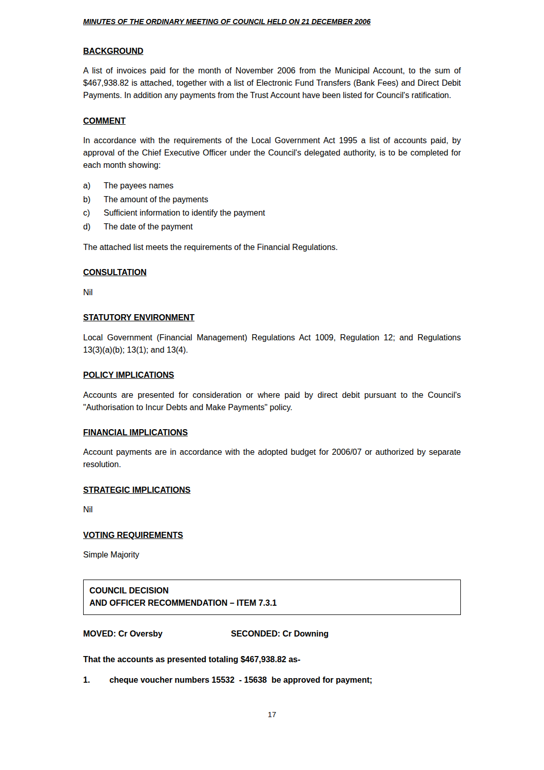MINUTES OF THE ORDINARY MEETING OF COUNCIL HELD ON 21 DECEMBER 2006
BACKGROUND
A list of invoices paid for the month of November 2006 from the Municipal Account, to the sum of $467,938.82 is attached, together with a list of Electronic Fund Transfers (Bank Fees) and Direct Debit Payments. In addition any payments from the Trust Account have been listed for Council's ratification.
COMMENT
In accordance with the requirements of the Local Government Act 1995 a list of accounts paid, by approval of the Chief Executive Officer under the Council's delegated authority, is to be completed for each month showing:
a) The payees names
b) The amount of the payments
c) Sufficient information to identify the payment
d) The date of the payment
The attached list meets the requirements of the Financial Regulations.
CONSULTATION
Nil
STATUTORY ENVIRONMENT
Local Government (Financial Management) Regulations Act 1009, Regulation 12; and Regulations 13(3)(a)(b); 13(1); and 13(4).
POLICY IMPLICATIONS
Accounts are presented for consideration or where paid by direct debit pursuant to the Council's "Authorisation to Incur Debts and Make Payments" policy.
FINANCIAL IMPLICATIONS
Account payments are in accordance with the adopted budget for 2006/07 or authorized by separate resolution.
STRATEGIC IMPLICATIONS
Nil
VOTING REQUIREMENTS
Simple Majority
COUNCIL DECISION
AND OFFICER RECOMMENDATION – ITEM 7.3.1
MOVED: Cr Oversby SECONDED: Cr Downing
That the accounts as presented totaling $467,938.82 as-
1. cheque voucher numbers 15532 - 15638 be approved for payment;
17